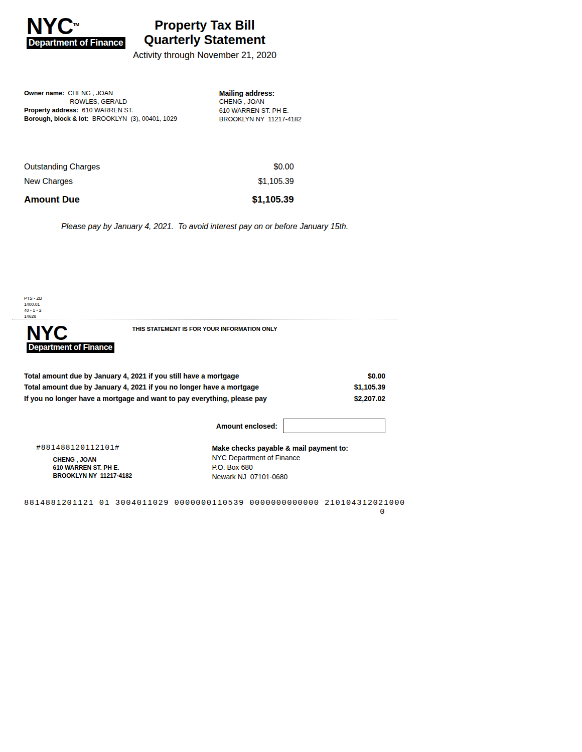NYCTM
Department of Finance
Property Tax Bill
Quarterly Statement
Activity through November 21, 2020
Owner name: CHENG , JOAN
ROWLES, GERALD
Property address: 610 WARREN ST.
Borough, block & lot: BROOKLYN (3), 00401, 1029
Mailing address:
CHENG , JOAN
610 WARREN ST. PH E.
BROOKLYN NY 11217-4182
| Outstanding Charges | $0.00 |
| New Charges | $1,105.39 |
| Amount Due | $1,105.39 |
Please pay by January 4, 2021. To avoid interest pay on or before January 15th.
PTS - ZB
1400.01
40 - 1 - 2
14628
NYC
Department of Finance
THIS STATEMENT IS FOR YOUR INFORMATION ONLY
| Total amount due by January 4, 2021 if you still have a mortgage | $0.00 |
| Total amount due by January 4, 2021 if you no longer have a mortgage | $1,105.39 |
| If you no longer have a mortgage and want to pay everything, please pay | $2,207.02 |
Amount enclosed:
#881488120112101#
CHENG , JOAN
610 WARREN ST. PH E.
BROOKLYN NY 11217-4182
Make checks payable & mail payment to:
NYC Department of Finance
P.O. Box 680
Newark NJ 07101-0680
8814881201121 01 3004011029 0000000110539 0000000000000 2101043120210000